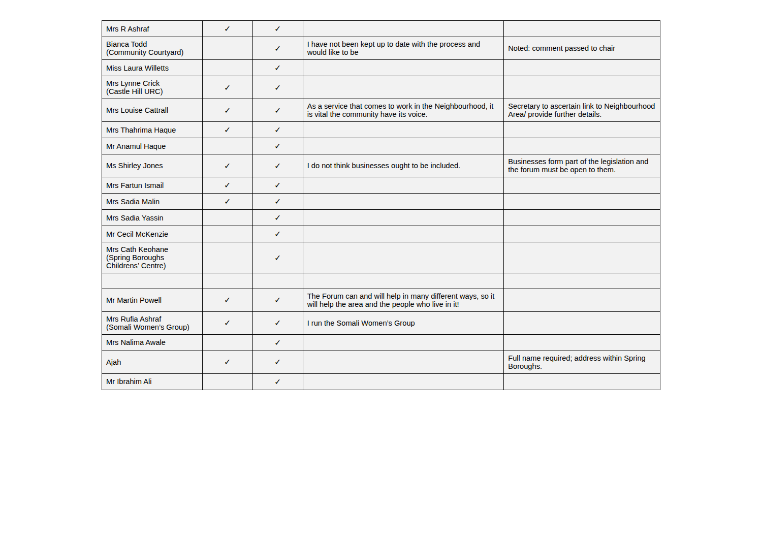| Mrs R Ashraf | ✓ | ✓ | | |
| Bianca Todd (Community Courtyard) | | ✓ | I have not been kept up to date with the process and would like to be | Noted: comment passed to chair |
| Miss Laura Willetts | | ✓ | | |
| Mrs Lynne Crick (Castle Hill URC) | ✓ | ✓ | | |
| Mrs Louise Cattrall | ✓ | ✓ | As a service that comes to work in the Neighbourhood, it is vital the community have its voice. | Secretary to ascertain link to Neighbourhood Area/ provide further details. |
| Mrs Thahrima Haque | ✓ | ✓ | | |
| Mr Anamul Haque | | ✓ | | |
| Ms Shirley Jones | ✓ | ✓ | I do not think businesses ought to be included. | Businesses form part of the legislation and the forum must be open to them. |
| Mrs Fartun Ismail | ✓ | ✓ | | |
| Mrs Sadia Malin | ✓ | ✓ | | |
| Mrs Sadia Yassin | | ✓ | | |
| Mr Cecil McKenzie | | ✓ | | |
| Mrs Cath Keohane (Spring Boroughs Childrens’ Centre) | | ✓ | | |
| Mr Martin Powell | ✓ | ✓ | The Forum can and will help in many different ways, so it will help the area and the people who live in it! | |
| Mrs Rufia Ashraf (Somali Women’s Group) | ✓ | ✓ | I run the Somali Women’s Group | |
| Mrs Nalima Awale | | ✓ | | |
| Ajah | ✓ | ✓ | | Full name required; address within Spring Boroughs. |
| Mr Ibrahim Ali | | ✓ | | |